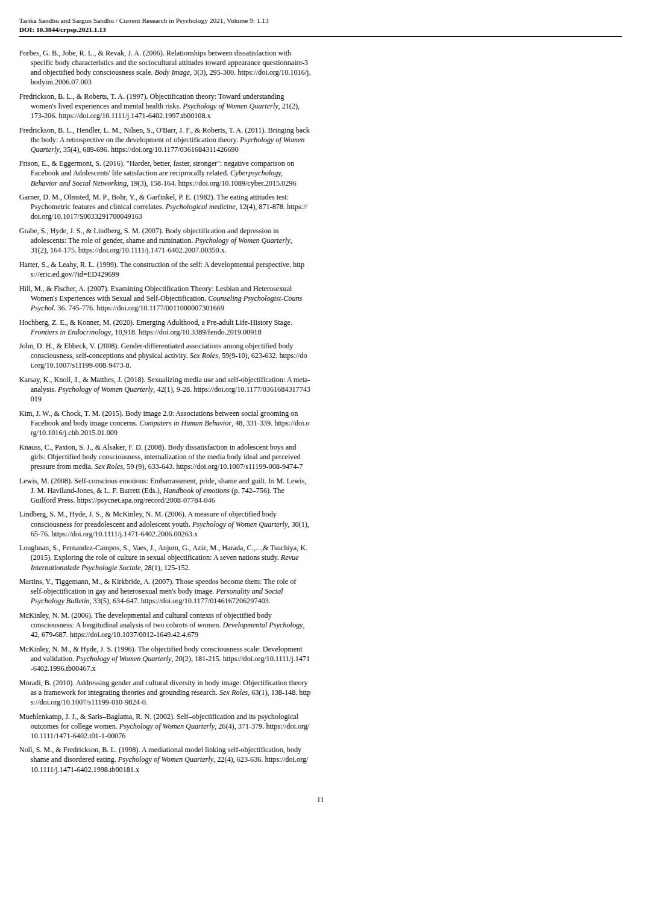Tarika Sandhu and Sargun Sandhu / Current Research in Psychology 2021, Volume 9: 1.13
DOI: 10.3844/crpsp.2021.1.13
Forbes, G. B., Jobe, R. L., & Revak, J. A. (2006). Relationships between dissatisfaction with specific body characteristics and the sociocultural attitudes toward appearance questionnaire-3 and objectified body consciousness scale. Body Image, 3(3), 295-300. https://doi.org/10.1016/j.bodyim.2006.07.003
Fredrickson, B. L., & Roberts, T. A. (1997). Objectification theory: Toward understanding women's lived experiences and mental health risks. Psychology of Women Quarterly, 21(2), 173-206. https://doi.org/10.1111/j.1471-6402.1997.tb00108.x
Fredrickson, B. L., Hendler, L. M., Nilsen, S., O'Barr, J. F., & Roberts, T. A. (2011). Bringing back the body: A retrospective on the development of objectification theory. Psychology of Women Quarterly, 35(4), 689-696. https://doi.org/10.1177/0361684311426690
Frison, E., & Eggermont, S. (2016). "Harder, better, faster, stronger": negative comparison on Facebook and Adolescents' life satisfaction are reciprocally related. Cyberpsychology, Behavior and Social Networking, 19(3), 158-164. https://doi.org/10.1089/cyber.2015.0296
Garner, D. M., Olmsted, M. P., Bohr, Y., & Garfinkel, P. E. (1982). The eating attitudes test: Psychometric features and clinical correlates. Psychological medicine, 12(4), 871-878. https://doi.org/10.1017/S0033291700049163
Grabe, S., Hyde, J. S., & Lindberg, S. M. (2007). Body objectification and depression in adolescents: The role of gender, shame and rumination. Psychology of Women Quarterly, 31(2), 164-175. https://doi.org/10.1111/j.1471-6402.2007.00350.x.
Harter, S., & Leahy, R. L. (1999). The construction of the self: A developmental perspective. https://eric.ed.gov/?id=ED429699
Hill, M., & Fischer, A. (2007). Examining Objectification Theory: Lesbian and Heterosexual Women's Experiences with Sexual and Self-Objectification. Counseling Psychologist-Couns Psychol. 36. 745-776. https://doi.org/10.1177/0011000007301669
Hochberg, Z. E., & Konner, M. (2020). Emerging Adulthood, a Pre-adult Life-History Stage. Frontiers in Endocrinology, 10,918. https://doi.org/10.3389/fendo.2019.00918
John, D. H., & Ebbeck, V. (2008). Gender-differentiated associations among objectified body consciousness, self-conceptions and physical activity. Sex Roles, 59(9-10), 623-632. https://doi.org/10.1007/s11199-008-9473-8.
Karsay, K., Knoll, J., & Matthes, J. (2018). Sexualizing media use and self-objectification: A meta-analysis. Psychology of Women Quarterly, 42(1), 9-28. https://doi.org/10.1177/0361684317743019
Kim, J. W., & Chock, T. M. (2015). Body image 2.0: Associations between social grooming on Facebook and body image concerns. Computers in Human Behavior, 48, 331-339. https://doi.org/10.1016/j.chb.2015.01.009
Knauss, C., Paxton, S. J., & Alsaker, F. D. (2008). Body dissatisfaction in adolescent boys and girls: Objectified body consciousness, internalization of the media body ideal and perceived pressure from media. Sex Roles, 59 (9), 633-643. https://doi.org/10.1007/s11199-008-9474-7
Lewis, M. (2008). Self-conscious emotions: Embarrassment, pride, shame and guilt. In M. Lewis, J. M. Haviland-Jones, & L. F. Barrett (Eds.), Handbook of emotions (p. 742–756). The Guilford Press. https://psycnet.apa.org/record/2008-07784-046
Lindberg, S. M., Hyde, J. S., & McKinley, N. M. (2006). A measure of objectified body consciousness for preadolescent and adolescent youth. Psychology of Women Quarterly, 30(1), 65-76. https://doi.org/10.1111/j.1471-6402.2006.00263.x
Loughnan, S., Fernandez-Campos, S., Vaes, J., Anjum, G., Aziz, M., Harada, C.,...,& Tsuchiya, K. (2015). Exploring the role of culture in sexual objectification: A seven nations study. Revue Internationalede Psychologie Sociale, 28(1), 125-152.
Martins, Y., Tiggemann, M., & Kirkbride, A. (2007). Those speedos become them: The role of self-objectification in gay and heterosexual men's body image. Personality and Social Psychology Bulletin, 33(5), 634-647. https://doi.org/10.1177/0146167206297403.
McKinley, N. M. (2006). The developmental and cultural contexts of objectified body consciousness: A longitudinal analysis of two cohorts of women. Developmental Psychology, 42, 679-687. https://doi.org/10.1037/0012-1649.42.4.679
McKinley, N. M., & Hyde, J. S. (1996). The objectified body consciousness scale: Development and validation. Psychology of Women Quarterly, 20(2), 181-215. https://doi.org/10.1111/j.1471-6402.1996.tb00467.x
Moradi, B. (2010). Addressing gender and cultural diversity in body image: Objectification theory as a framework for integrating theories and grounding research. Sex Roles, 63(1), 138-148. https://doi.org/10.1007/s11199-010-9824-0.
Muehlenkamp, J. J., & Saris–Baglama, R. N. (2002). Self–objectification and its psychological outcomes for college women. Psychology of Women Quarterly, 26(4), 371-379. https://doi.org/10.1111/1471-6402.t01-1-00076
Noll, S. M., & Fredrickson, B. L. (1998). A mediational model linking self-objectification, body shame and disordered eating. Psychology of Women Quarterly, 22(4), 623-636. https://doi.org/10.1111/j.1471-6402.1998.tb00181.x
11